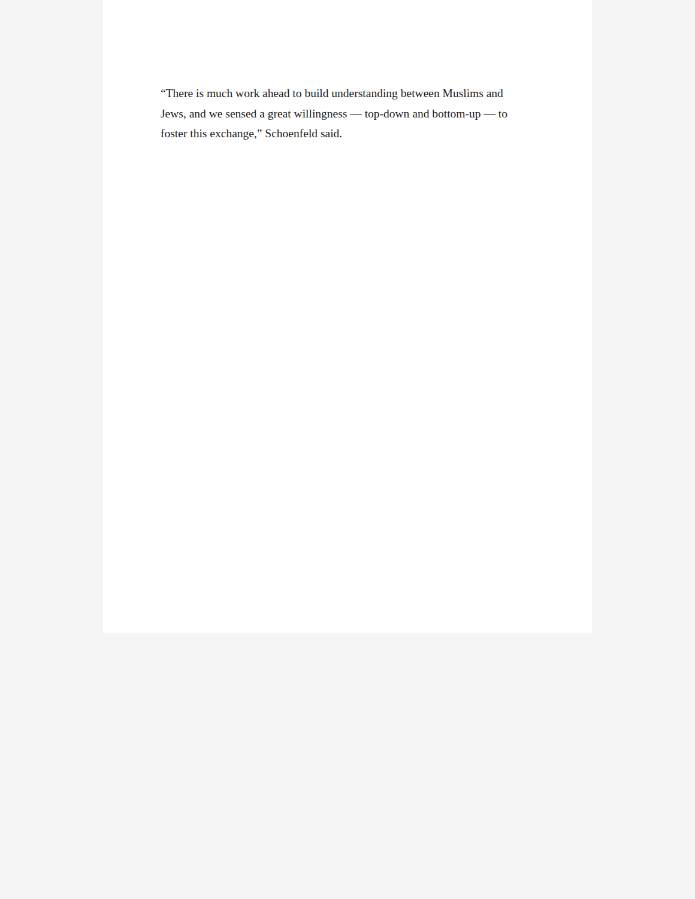“There is much work ahead to build understanding between Muslims and Jews, and we sensed a great willingness — top-down and bottom-up — to foster this exchange,” Schoenfeld said.